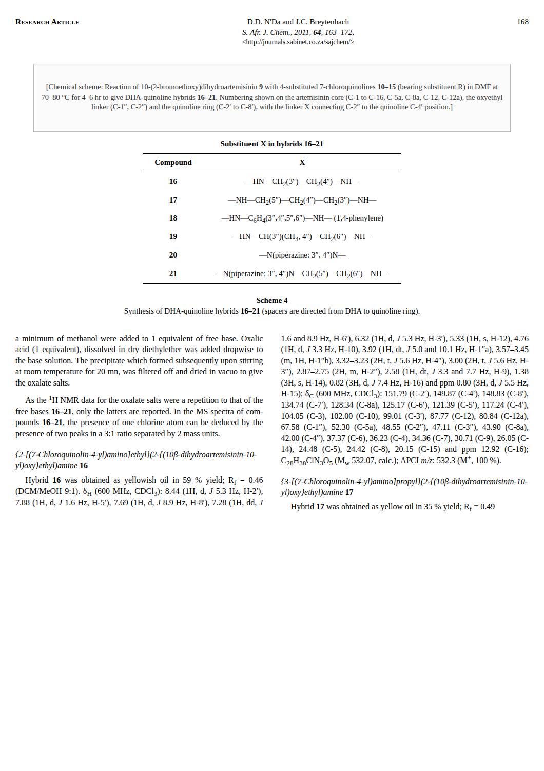Research Article
D.D. N'Da and J.C. Breytenbach S. Afr. J. Chem., 2011, 64, 163–172, <http://journals.sabinet.co.za/sajchem/>
168
[Chemical scheme: Reaction of 10-(2-bromoethoxy)dihydroartemisinin 9 with 4-substituted 7-chloroquinolines 10–15 (bearing substituent R) in DMF at 70–80 °C for 4–6 hr to give DHA-quinoline hybrids 16–21. Numbering shown on the artemisinin core (C-1 to C-16, C-5a, C-8a, C-12, C-12a), the oxyethyl linker (C-1″, C-2″) and the quinoline ring (C-2′ to C-8′), with the linker X connecting C-2″ to the quinoline C-4′ position.]
Substituent X in hybrids 16–21
| Compound | X |
| --- | --- |
| 16 | —HN—CH 2 (3″)—CH 2 (4″)—NH— |
| 17 | —NH—CH 2 (5″)—CH 2 (4″)—CH 2 (3″)—NH— |
| 18 | —HN—C 6 H 4 (3″,4″,5″,6″)—NH— (1,4-phenylene) |
| 19 | —HN—CH(3″)(CH 3 , 4″)—CH 2 (6″)—NH— |
| 20 | —N(piperazine: 3″, 4″)N— |
| 21 | —N(piperazine: 3″, 4″)N—CH 2 (5″)—CH 2 (6″)—NH— |
Scheme 4 Synthesis of DHA-quinoline hybrids 16–21 (spacers are directed from DHA to quinoline ring).
a minimum of methanol were added to 1 equivalent of free base. Oxalic acid (1 equivalent), dissolved in dry diethylether was added dropwise to the base solution. The precipitate which formed subsequently upon stirring at room temperature for 20 mn, was filtered off and dried in vacuo to give the oxalate salts.
As the 1H NMR data for the oxalate salts were a repetition to that of the free bases 16–21, only the latters are reported. In the MS spectra of compounds 16–21, the presence of one chlorine atom can be deduced by the presence of two peaks in a 3:1 ratio separated by 2 mass units.
{2-[(7-Chloroquinolin-4-yl)amino]ethyl}(2-{(10β-dihydroartemisinin-10-yl)oxy}ethyl)amine 16
Hybrid 16 was obtained as yellowish oil in 59 % yield; Rf = 0.46 (DCM/MeOH 9:1). δH (600 MHz, CDCl3): 8.44 (1H, d, J 5.3 Hz, H-2′), 7.88 (1H, d, J 1.6 Hz, H-5′), 7.69 (1H, d, J 8.9 Hz, H-8′), 7.28 (1H, dd, J 1.6 and 8.9 Hz, H-6′), 6.32 (1H, d, J 5.3 Hz, H-3′), 5.33 (1H, s, H-12), 4.76 (1H, d, J 3.3 Hz, H-10), 3.92 (1H, dt, J 5.0 and 10.1 Hz, H-1″a), 3.57–3.45 (m, 1H, H-1″b), 3.32–3.23 (2H, t, J 5.6 Hz, H-4″), 3.00 (2H, t, J 5.6 Hz, H-3″), 2.87–2.75 (2H, m, H-2″), 2.58 (1H, dt, J 3.3 and 7.7 Hz, H-9), 1.38 (3H, s, H-14), 0.82 (3H, d, J 7.4 Hz, H-16) and ppm 0.80 (3H, d, J 5.5 Hz, H-15); δC (600 MHz, CDCl3): 151.79 (C-2′), 149.87 (C-4′), 148.83 (C-8′), 134.74 (C-7′), 128.34 (C-8a), 125.17 (C-6′), 121.39 (C-5′), 117.24 (C-4′), 104.05 (C-3), 102.00 (C-10), 99.01 (C-3′), 87.77 (C-12), 80.84 (C-12a), 67.58 (C-1″), 52.30 (C-5a), 48.55 (C-2″), 47.11 (C-3″), 43.90 (C-8a), 42.00 (C-4″), 37.37 (C-6), 36.23 (C-4), 34.36 (C-7), 30.71 (C-9), 26.05 (C-14), 24.48 (C-5), 24.42 (C-8), 20.15 (C-15) and ppm 12.92 (C-16); C28H38ClN3O5 (Mw 532.07, calc.); APCI m/z: 532.3 (M+, 100 %).
{3-[(7-Chloroquinolin-4-yl)amino]propyl}(2-{(10β-dihydroartemisinin-10-yl)oxy}ethyl)amine 17
Hybrid 17 was obtained as yellow oil in 35 % yield; Rf = 0.49